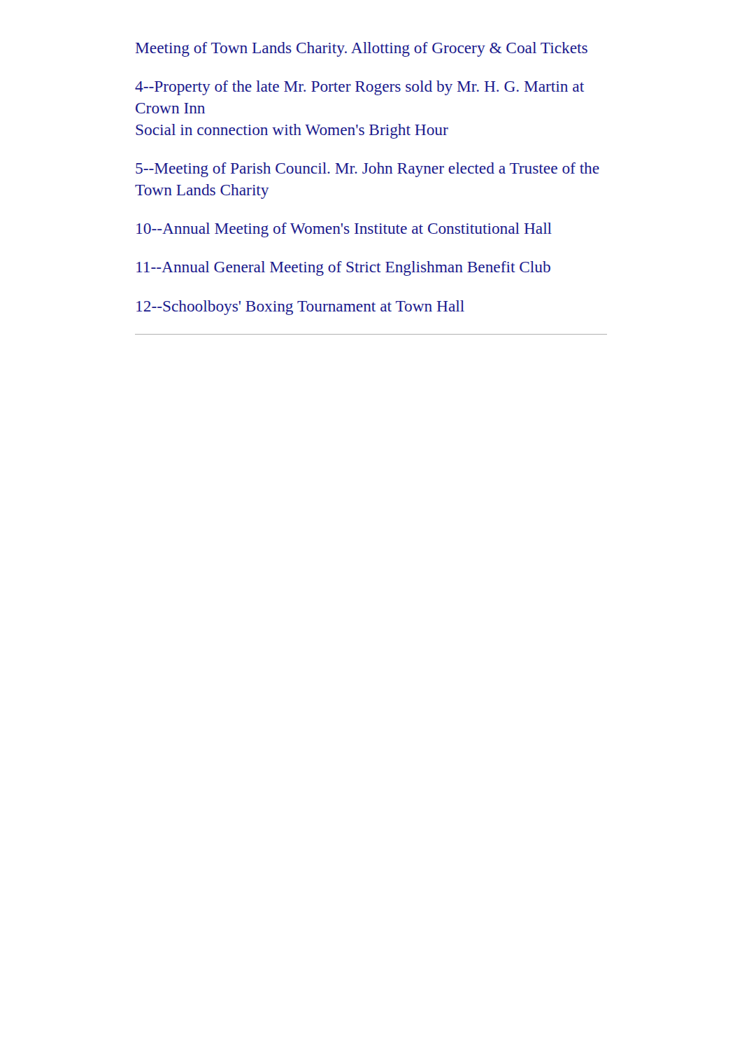Meeting of Town Lands Charity. Allotting of Grocery & Coal Tickets
4--Property of the late Mr. Porter Rogers sold by Mr. H. G. Martin at Crown Inn
Social in connection with Women's Bright Hour
5--Meeting of Parish Council. Mr. John Rayner elected a Trustee of the Town Lands Charity
10--Annual Meeting of Women's Institute at Constitutional Hall
11--Annual General Meeting of Strict Englishman Benefit Club
12--Schoolboys' Boxing Tournament at Town Hall